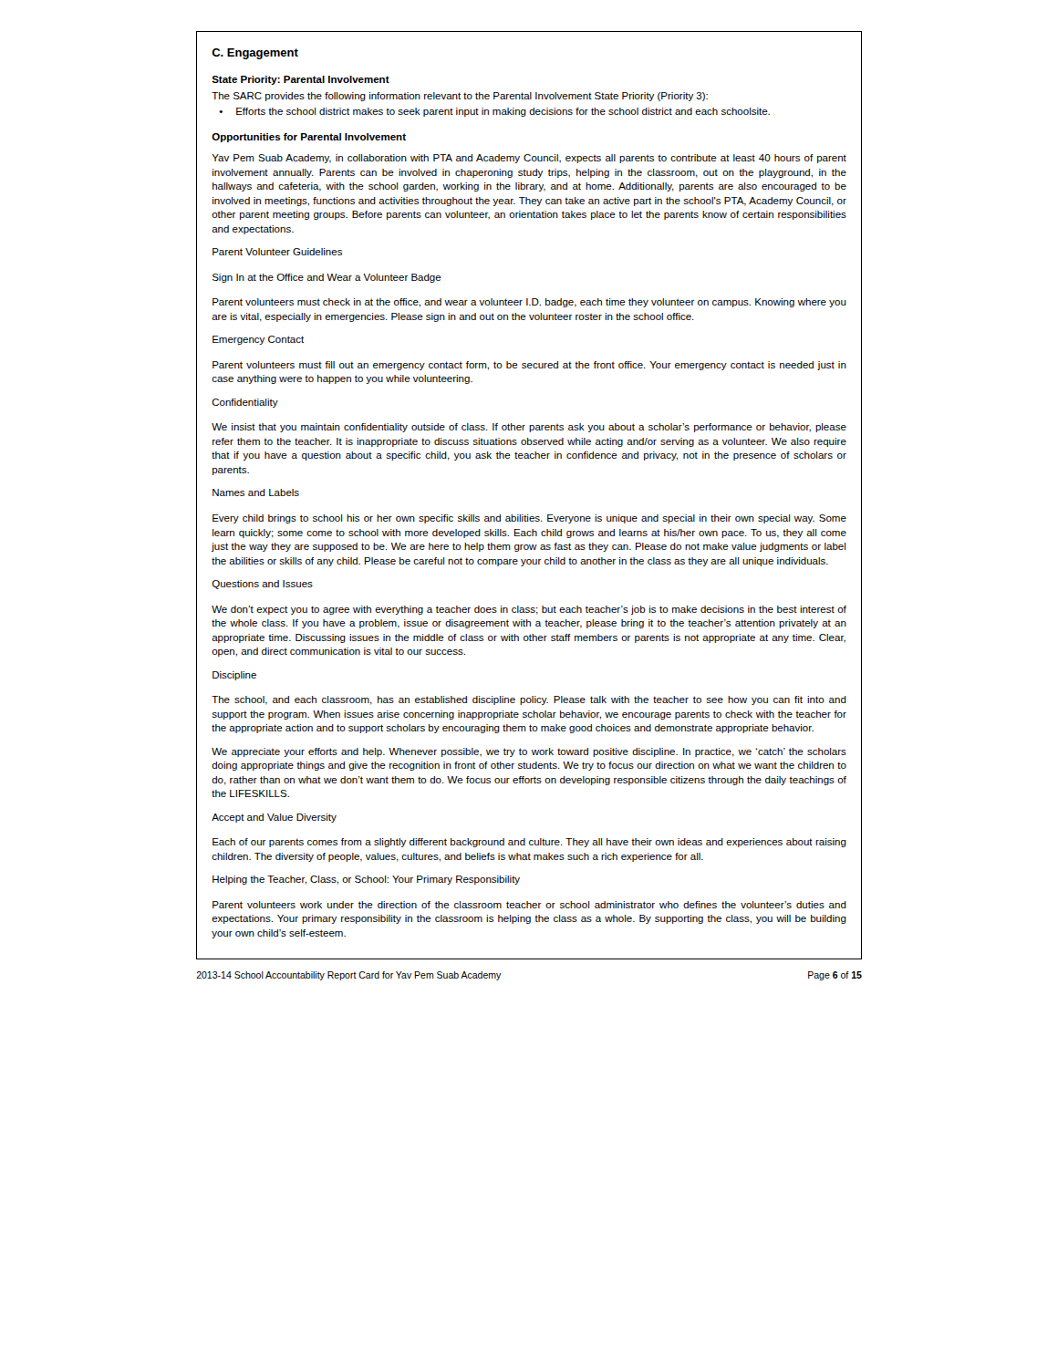C. Engagement
State Priority: Parental Involvement
The SARC provides the following information relevant to the Parental Involvement State Priority (Priority 3):
Efforts the school district makes to seek parent input in making decisions for the school district and each schoolsite.
Opportunities for Parental Involvement
Yav Pem Suab Academy, in collaboration with PTA and Academy Council, expects all parents to contribute at least 40 hours of parent involvement annually. Parents can be involved in chaperoning study trips, helping in the classroom, out on the playground, in the hallways and cafeteria, with the school garden, working in the library, and at home. Additionally, parents are also encouraged to be involved in meetings, functions and activities throughout the year. They can take an active part in the school's PTA, Academy Council, or other parent meeting groups. Before parents can volunteer, an orientation takes place to let the parents know of certain responsibilities and expectations.
Parent Volunteer Guidelines
Sign In at the Office and Wear a Volunteer Badge
Parent volunteers must check in at the office, and wear a volunteer I.D. badge, each time they volunteer on campus. Knowing where you are is vital, especially in emergencies. Please sign in and out on the volunteer roster in the school office.
Emergency Contact
Parent volunteers must fill out an emergency contact form, to be secured at the front office. Your emergency contact is needed just in case anything were to happen to you while volunteering.
Confidentiality
We insist that you maintain confidentiality outside of class. If other parents ask you about a scholar’s performance or behavior, please refer them to the teacher. It is inappropriate to discuss situations observed while acting and/or serving as a volunteer. We also require that if you have a question about a specific child, you ask the teacher in confidence and privacy, not in the presence of scholars or parents.
Names and Labels
Every child brings to school his or her own specific skills and abilities. Everyone is unique and special in their own special way. Some learn quickly; some come to school with more developed skills. Each child grows and learns at his/her own pace. To us, they all come just the way they are supposed to be. We are here to help them grow as fast as they can. Please do not make value judgments or label the abilities or skills of any child. Please be careful not to compare your child to another in the class as they are all unique individuals.
Questions and Issues
We don’t expect you to agree with everything a teacher does in class; but each teacher’s job is to make decisions in the best interest of the whole class. If you have a problem, issue or disagreement with a teacher, please bring it to the teacher’s attention privately at an appropriate time. Discussing issues in the middle of class or with other staff members or parents is not appropriate at any time. Clear, open, and direct communication is vital to our success.
Discipline
The school, and each classroom, has an established discipline policy. Please talk with the teacher to see how you can fit into and support the program. When issues arise concerning inappropriate scholar behavior, we encourage parents to check with the teacher for the appropriate action and to support scholars by encouraging them to make good choices and demonstrate appropriate behavior.
We appreciate your efforts and help. Whenever possible, we try to work toward positive discipline. In practice, we ‘catch’ the scholars doing appropriate things and give the recognition in front of other students. We try to focus our direction on what we want the children to do, rather than on what we don’t want them to do. We focus our efforts on developing responsible citizens through the daily teachings of the LIFESKILLS.
Accept and Value Diversity
Each of our parents comes from a slightly different background and culture. They all have their own ideas and experiences about raising children. The diversity of people, values, cultures, and beliefs is what makes such a rich experience for all.
Helping the Teacher, Class, or School: Your Primary Responsibility
Parent volunteers work under the direction of the classroom teacher or school administrator who defines the volunteer’s duties and expectations. Your primary responsibility in the classroom is helping the class as a whole. By supporting the class, you will be building your own child’s self-esteem.
2013-14 School Accountability Report Card for Yav Pem Suab Academy
Page 6 of 15